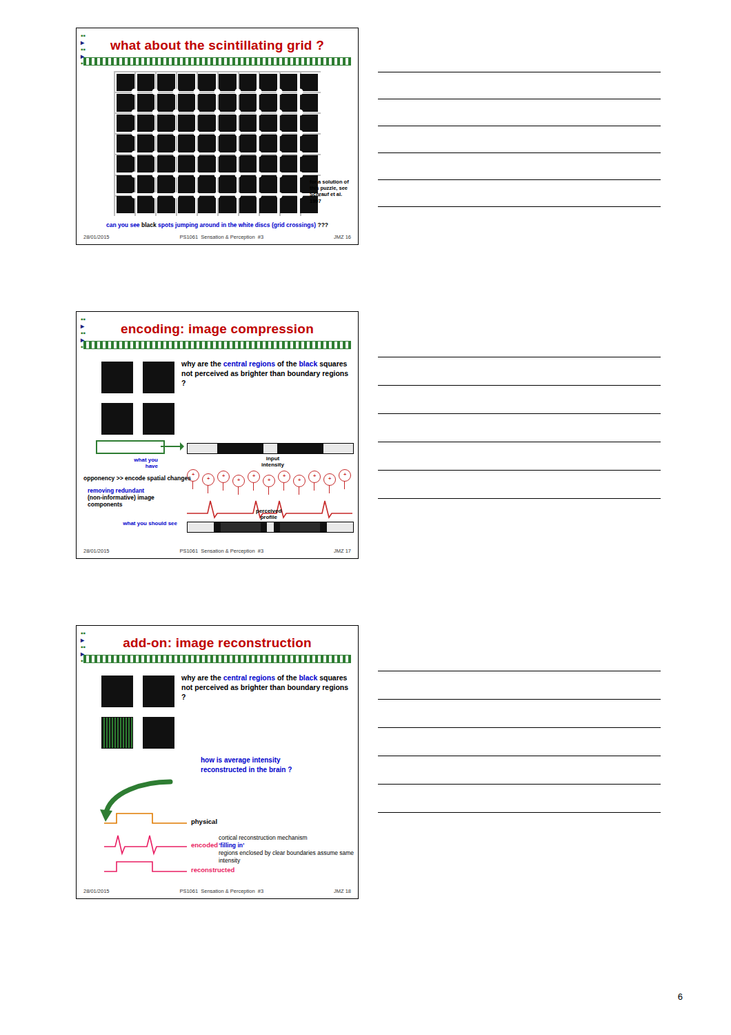▪▪▸▪▪▸▪▪
what about the scintillating grid ?
for a solution of this puzzle, see Schrauf et al. 1997
can you see black spots jumping around in the white discs (grid crossings) ???
28/01/2015 PS1061 Sensation & Perception #3 JMZ 16
▪▪▸▪▪▸▪▪
encoding: image compression
why are the central regions of the black squares not perceived as brighter than boundary regions ?
input
intensity
what you
have
+ + + + + + + + + + +
opponency >> encode spatial changes
removing redundant(non-informative) image components
perceived
profile
what you should see
28/01/2015 PS1061 Sensation & Perception #3 JMZ 17
▪▪▸▪▪▸▪▪
add-on: image reconstruction
why are the central regions of the black squares not perceived as brighter than boundary regions ?
how is average intensity
reconstructed in the brain ?
physical
encoded
reconstructed
cortical reconstruction mechanism
‘filling in’
regions enclosed by clear boundaries assume same intensity
28/01/2015 PS1061 Sensation & Perception #3 JMZ 18
6